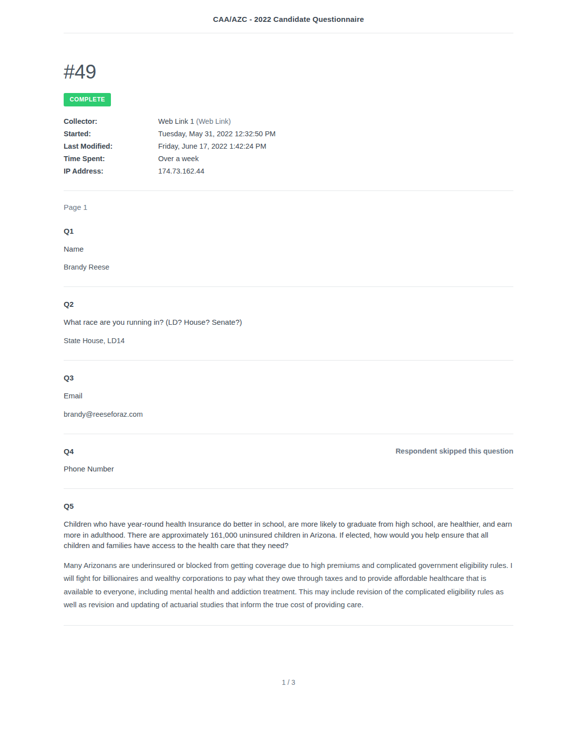CAA/AZC - 2022 Candidate Questionnaire
#49
Complete
| Collector: | Web Link 1 (Web Link) |
| Started: | Tuesday, May 31, 2022 12:32:50 PM |
| Last Modified: | Friday, June 17, 2022 1:42:24 PM |
| Time Spent: | Over a week |
| IP Address: | 174.73.162.44 |
Page 1
Q1
Name
Brandy Reese
Q2
What race are you running in? (LD? House? Senate?)
State House, LD14
Q3
Email
brandy@reeseforaz.com
Respondent skipped this question
Q4
Phone Number
Q5
Children who have year-round health Insurance do better in school, are more likely to graduate from high school, are healthier, and earn more in adulthood. There are approximately 161,000 uninsured children in Arizona. If elected, how would you help ensure that all children and families have access to the health care that they need?
Many Arizonans are underinsured or blocked from getting coverage due to high premiums and complicated government eligibility rules. I will fight for billionaires and wealthy corporations to pay what they owe through taxes and to provide affordable healthcare that is available to everyone, including mental health and addiction treatment. This may include revision of the complicated eligibility rules as well as revision and updating of actuarial studies that inform the true cost of providing care.
1 / 3